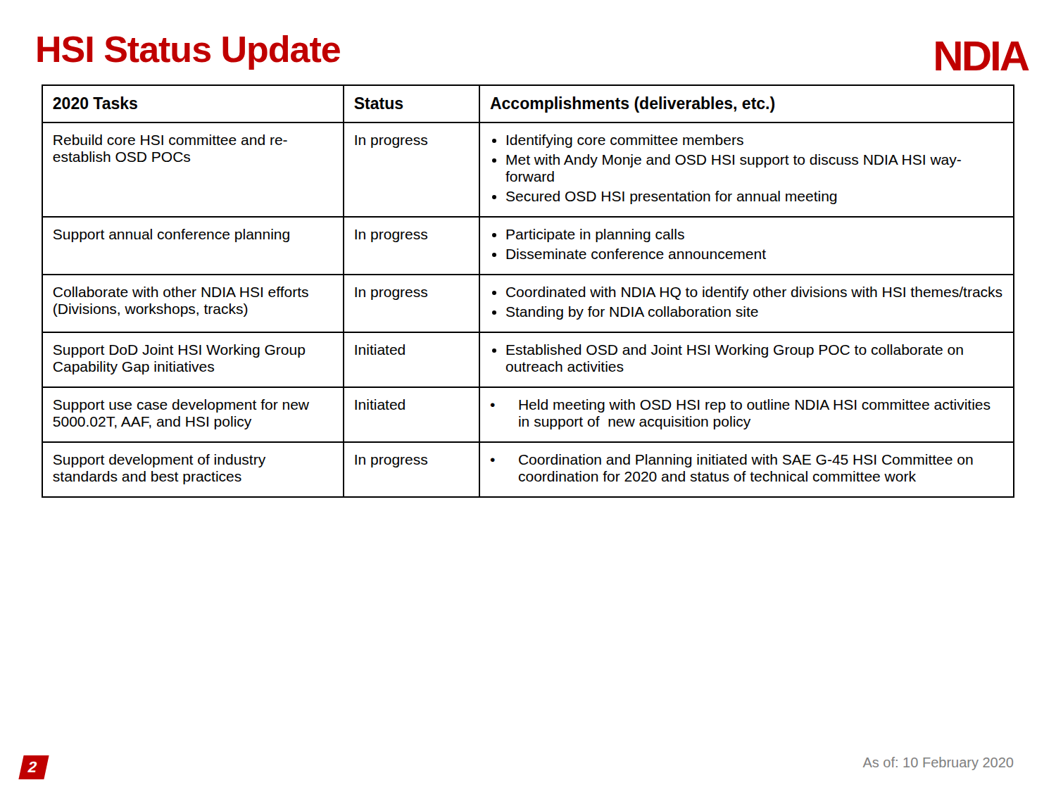HSI Status Update
NDIA
| 2020 Tasks | Status | Accomplishments (deliverables, etc.) |
| --- | --- | --- |
| Rebuild core HSI committee and re-establish OSD POCs | In progress | Identifying core committee members Met with Andy Monje and OSD HSI support to discuss NDIA HSI way-forward Secured OSD HSI presentation for annual meeting |
| Support annual conference planning | In progress | Participate in planning calls Disseminate conference announcement |
| Collaborate with other NDIA HSI efforts (Divisions, workshops, tracks) | In progress | Coordinated with NDIA HQ to identify other divisions with HSI themes/tracks Standing by for NDIA collaboration site |
| Support DoD Joint HSI Working Group Capability Gap initiatives | Initiated | Established OSD and Joint HSI Working Group POC to collaborate on outreach activities |
| Support use case development for new 5000.02T, AAF, and HSI policy | Initiated | Held meeting with OSD HSI rep to outline NDIA HSI committee activities in support of new acquisition policy |
| Support development of industry standards and best practices | In progress | Coordination and Planning initiated with SAE G-45 HSI Committee on coordination for 2020 and status of technical committee work |
2
As of: 10 February 2020